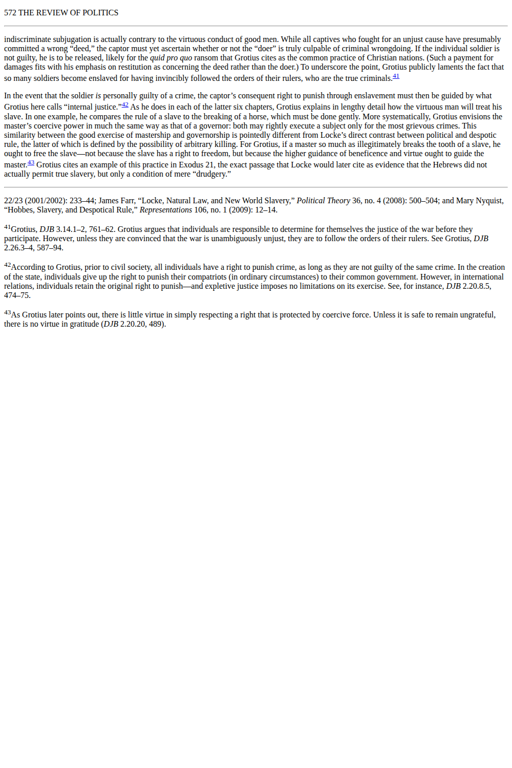572 THE REVIEW OF POLITICS
indiscriminate subjugation is actually contrary to the virtuous conduct of good men. While all captives who fought for an unjust cause have presumably committed a wrong “deed,” the captor must yet ascertain whether or not the “doer” is truly culpable of criminal wrongdoing. If the individual soldier is not guilty, he is to be released, likely for the quid pro quo ransom that Grotius cites as the common practice of Christian nations. (Such a payment for damages fits with his emphasis on restitution as concerning the deed rather than the doer.) To underscore the point, Grotius publicly laments the fact that so many soldiers become enslaved for having invincibly followed the orders of their rulers, who are the true criminals.41
In the event that the soldier is personally guilty of a crime, the captor’s consequent right to punish through enslavement must then be guided by what Grotius here calls “internal justice.”42 As he does in each of the latter six chapters, Grotius explains in lengthy detail how the virtuous man will treat his slave. In one example, he compares the rule of a slave to the breaking of a horse, which must be done gently. More systematically, Grotius envisions the master’s coercive power in much the same way as that of a governor: both may rightly execute a subject only for the most grievous crimes. This similarity between the good exercise of mastership and governorship is pointedly different from Locke’s direct contrast between political and despotic rule, the latter of which is defined by the possibility of arbitrary killing. For Grotius, if a master so much as illegitimately breaks the tooth of a slave, he ought to free the slave—not because the slave has a right to freedom, but because the higher guidance of beneficence and virtue ought to guide the master.43 Grotius cites an example of this practice in Exodus 21, the exact passage that Locke would later cite as evidence that the Hebrews did not actually permit true slavery, but only a condition of mere “drudgery.”
22/23 (2001/2002): 233–44; James Farr, “Locke, Natural Law, and New World Slavery,” Political Theory 36, no. 4 (2008): 500–504; and Mary Nyquist, “Hobbes, Slavery, and Despotical Rule,” Representations 106, no. 1 (2009): 12–14.
41Grotius, DJB 3.14.1–2, 761–62. Grotius argues that individuals are responsible to determine for themselves the justice of the war before they participate. However, unless they are convinced that the war is unambiguously unjust, they are to follow the orders of their rulers. See Grotius, DJB 2.26.3–4, 587–94.
42According to Grotius, prior to civil society, all individuals have a right to punish crime, as long as they are not guilty of the same crime. In the creation of the state, individuals give up the right to punish their compatriots (in ordinary circumstances) to their common government. However, in international relations, individuals retain the original right to punish—and expletive justice imposes no limitations on its exercise. See, for instance, DJB 2.20.8.5, 474–75.
43As Grotius later points out, there is little virtue in simply respecting a right that is protected by coercive force. Unless it is safe to remain ungrateful, there is no virtue in gratitude (DJB 2.20.20, 489).